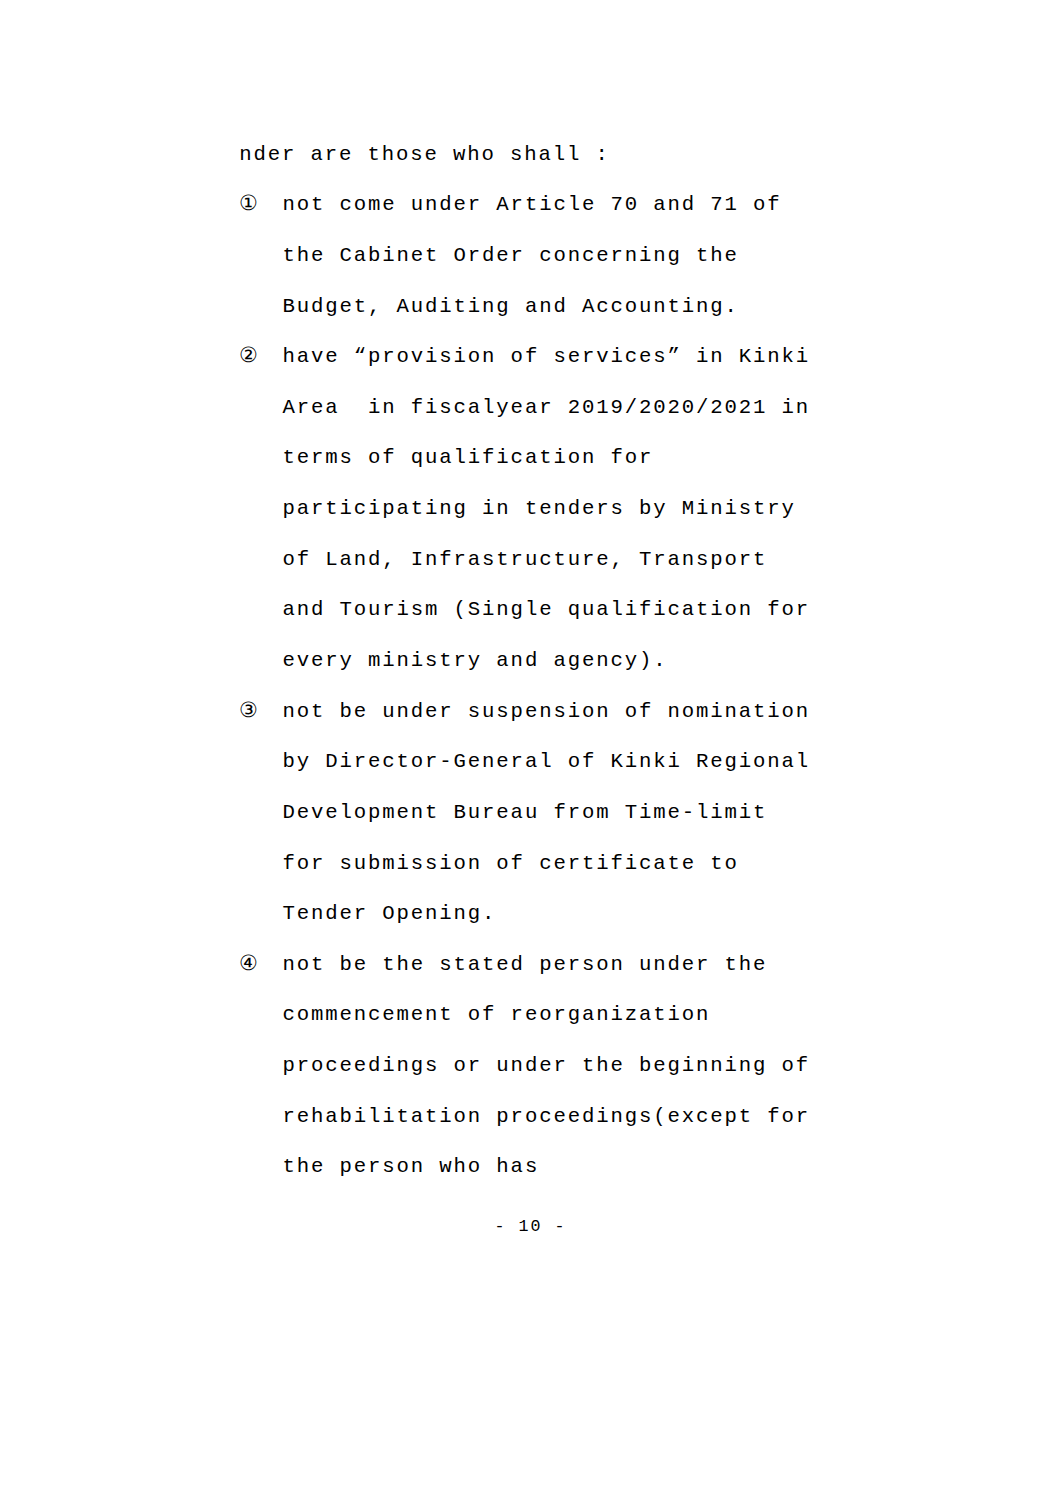nder are those who shall :
①not come under Article 70 and 71 of the Cabinet Order concerning the Budget, Auditing and Accounting.
②have “provision of services” in Kinki Area in fiscalyear 2019/2020/2021 in terms of qualification for participating in tenders by Ministry of Land, Infrastructure, Transport and Tourism (Single qualification for every ministry and agency).
③not be under suspension of nomination by Director-General of Kinki Regional Development Bureau from Time-limit for submission of certificate to Tender Opening.
④not be the stated person under the commencement of reorganization proceedings or under the beginning of rehabilitation proceedings(except for the person who has
- 10 -